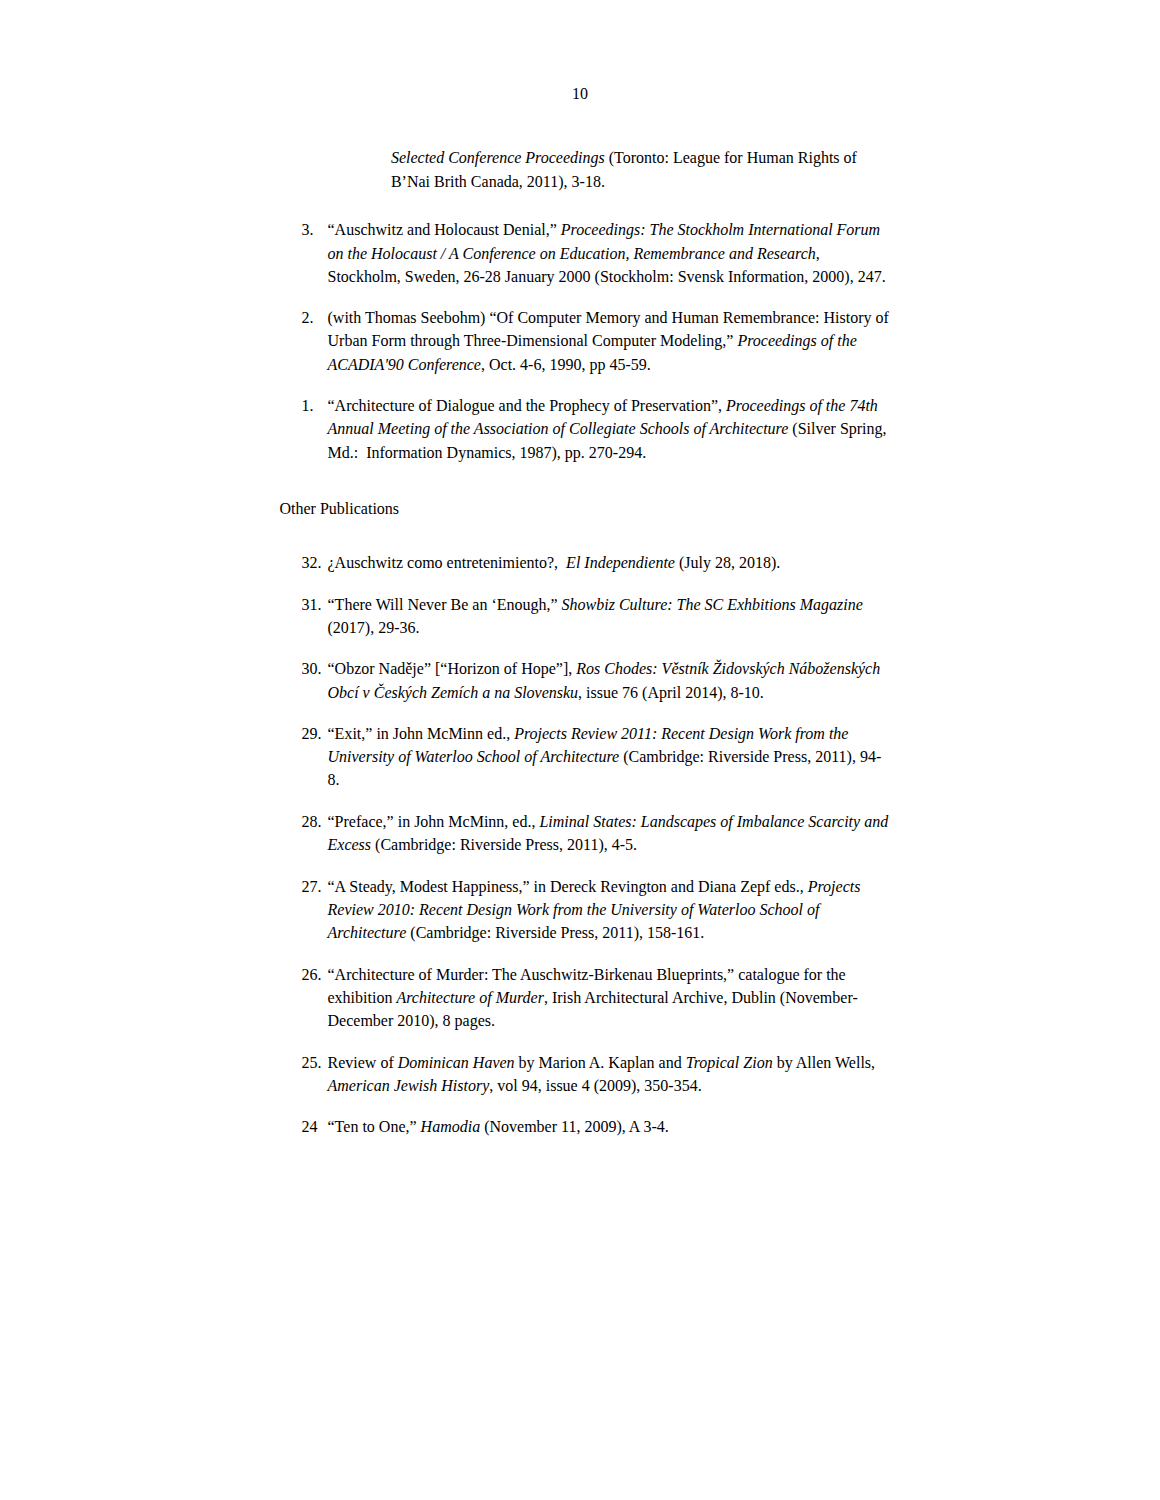10
Selected Conference Proceedings (Toronto: League for Human Rights of B’Nai Brith Canada, 2011), 3-18.
3.
“Auschwitz and Holocaust Denial,” Proceedings: The Stockholm International Forum on the Holocaust / A Conference on Education, Remembrance and Research, Stockholm, Sweden, 26-28 January 2000 (Stockholm: Svensk Information, 2000), 247.
2.
(with Thomas Seebohm) “Of Computer Memory and Human Remembrance: History of Urban Form through Three-Dimensional Computer Modeling,” Proceedings of the ACADIA'90 Conference, Oct. 4-6, 1990, pp 45-59.
1.
“Architecture of Dialogue and the Prophecy of Preservation”, Proceedings of the 74th Annual Meeting of the Association of Collegiate Schools of Architecture (Silver Spring, Md.: Information Dynamics, 1987), pp. 270-294.
Other Publications
32.
¿Auschwitz como entretenimiento?, El Independiente (July 28, 2018).
31.
“There Will Never Be an ‘Enough,” Showbiz Culture: The SC Exhbitions Magazine (2017), 29-36.
30.
“Obzor Naděje” [“Horizon of Hope”], Ros Chodes: Věstník Židovských Náboženských Obcí v Českých Zemích a na Slovensku, issue 76 (April 2014), 8-10.
29.
“Exit,” in John McMinn ed., Projects Review 2011: Recent Design Work from the University of Waterloo School of Architecture (Cambridge: Riverside Press, 2011), 94-8.
28.
“Preface,” in John McMinn, ed., Liminal States: Landscapes of Imbalance Scarcity and Excess (Cambridge: Riverside Press, 2011), 4-5.
27.
“A Steady, Modest Happiness,” in Dereck Revington and Diana Zepf eds., Projects Review 2010: Recent Design Work from the University of Waterloo School of Architecture (Cambridge: Riverside Press, 2011), 158-161.
26.
“Architecture of Murder: The Auschwitz-Birkenau Blueprints,” catalogue for the exhibition Architecture of Murder, Irish Architectural Archive, Dublin (November-December 2010), 8 pages.
25.
Review of Dominican Haven by Marion A. Kaplan and Tropical Zion by Allen Wells, American Jewish History, vol 94, issue 4 (2009), 350-354.
24
“Ten to One,” Hamodia (November 11, 2009), A 3-4.